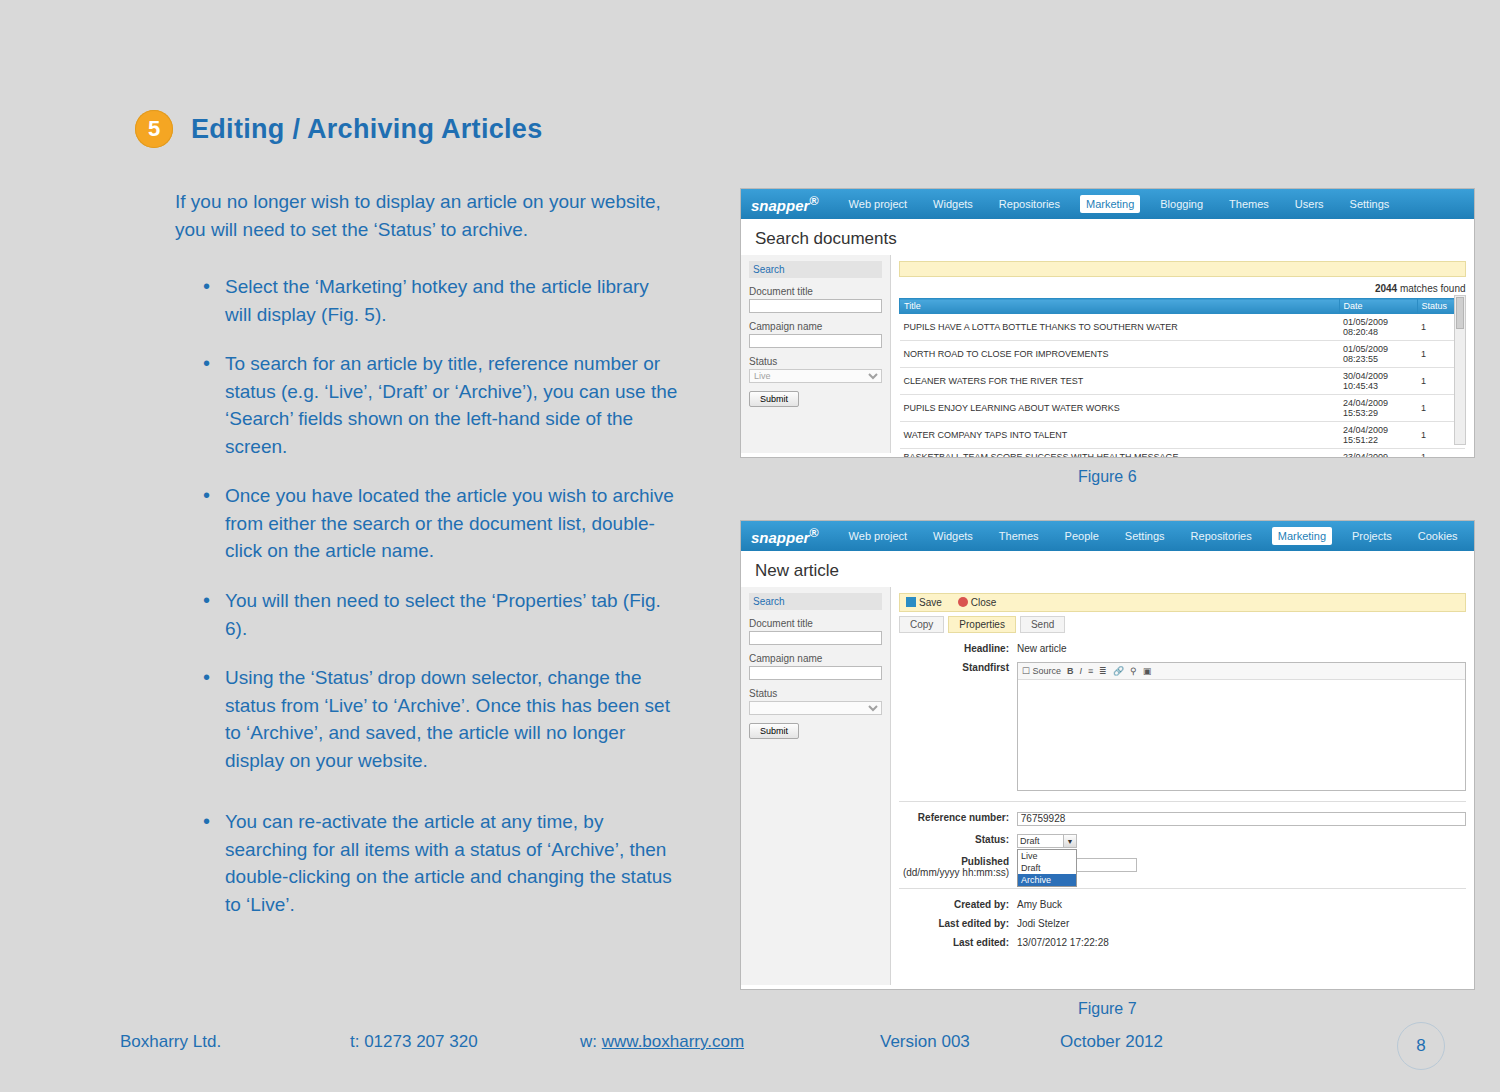5
Editing / Archiving Articles
If you no longer wish to display an article on your website, you will need to set the ‘Status’ to archive.
Select the ‘Marketing’ hotkey and the article library will display (Fig. 5).
To search for an article by title, reference number or status (e.g. ‘Live’, ‘Draft’ or ‘Archive’), you can use the ‘Search’ fields shown on the left-hand side of the screen.
Once you have located the article you wish to archive from either the search or the document list, double-click on the article name.
You will then need to select the ‘Properties’ tab (Fig. 6).
Using the ‘Status’ drop down selector, change the status from ‘Live’ to ‘Archive’. Once this has been set to ‘Archive’, and saved, the article will no longer display on your website.
You can re-activate the article at any time, by searching for all items with a status of ‘Archive’, then double-clicking on the article and changing the status to ‘Live’.
snapper® Web project Widgets Repositories Marketing Blogging Themes Users Settings
Search documents
Search
Document title Campaign name Status Live Submit
2044 matches found
| Title | Date | Status |
| --- | --- | --- |
| PUPILS HAVE A LOTTA BOTTLE THANKS TO SOUTHERN WATER | 01/05/2009 08:20:48 | 1 |
| NORTH ROAD TO CLOSE FOR IMPROVEMENTS | 01/05/2009 08:23:55 | 1 |
| CLEANER WATERS FOR THE RIVER TEST | 30/04/2009 10:45:43 | 1 |
| PUPILS ENJOY LEARNING ABOUT WATER WORKS | 24/04/2009 15:53:29 | 1 |
| WATER COMPANY TAPS INTO TALENT | 24/04/2009 15:51:22 | 1 |
| BASKETBALL TEAM SCORE SUCCESS WITH HEALTH MESSAGE | 23/04/2009 | 1 |
Figure 6
snapper® Web project Widgets Themes People Settings Repositories Marketing Projects Cookies
New article
Search
Document title Campaign name Status Submit
Save Close
Copy Properties Send
Headline:
New article
Standfirst
☐ Source B I ≡ ≣ 🔗 ⚲ ▣
Reference number:
76759928
Status:
Draft▼
Live
Draft
Archive
Published
(dd/mm/yyyy hh:mm:ss)
12:10:21
Created by:
Amy Buck
Last edited by:
Jodi Stelzer
Last edited:
13/07/2012 17:22:28
Figure 7
Boxharry Ltd.
t: 01273 207 320
w: www.boxharry.com
Version 003
October 2012
8